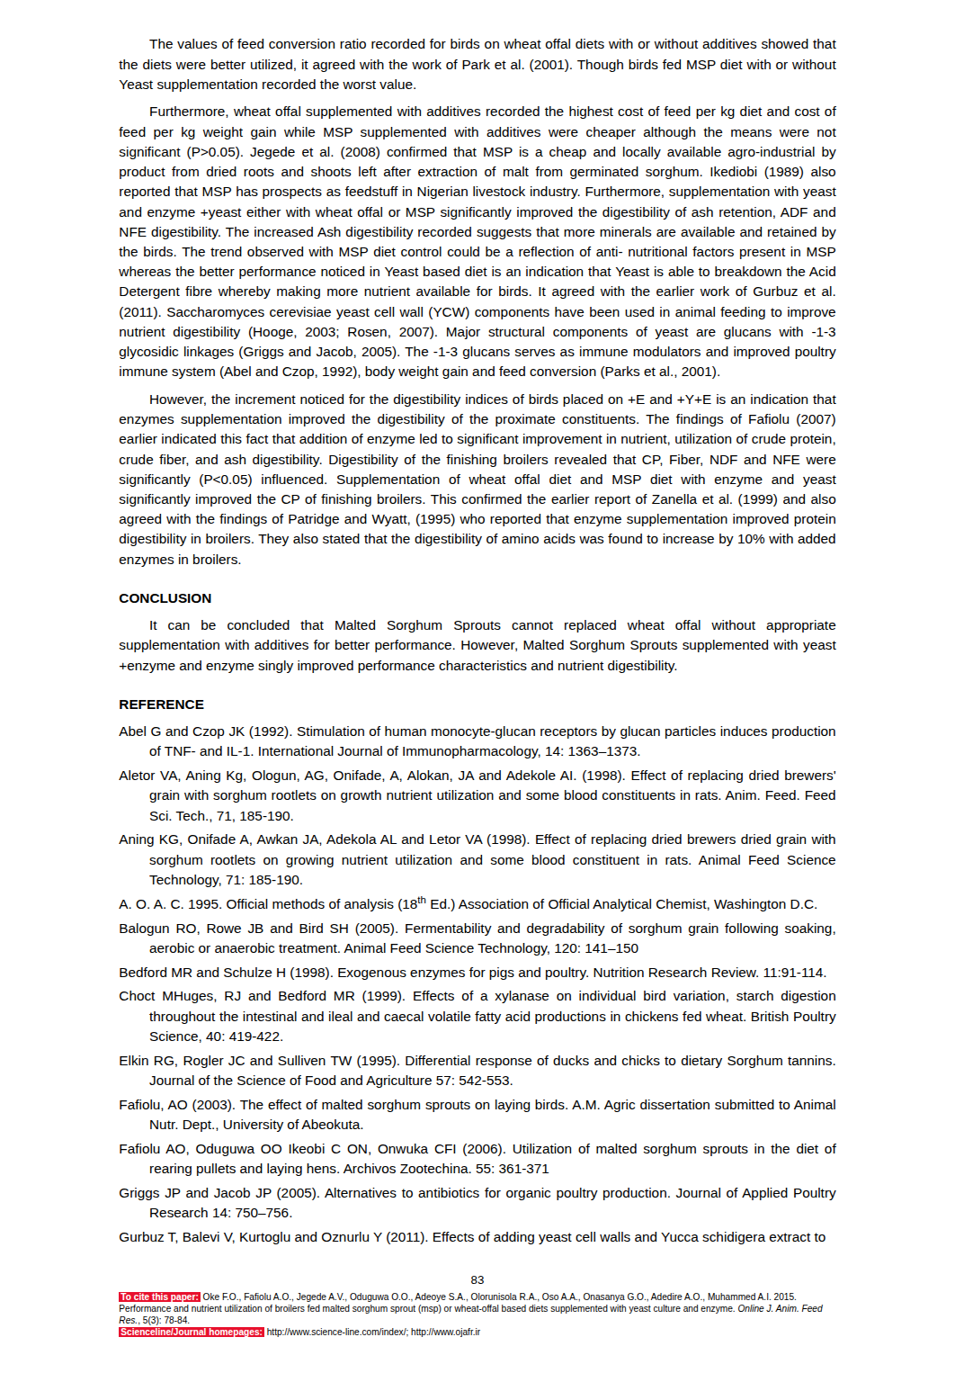The values of feed conversion ratio recorded for birds on wheat offal diets with or without additives showed that the diets were better utilized, it agreed with the work of Park et al. (2001). Though birds fed MSP diet with or without Yeast supplementation recorded the worst value.
Furthermore, wheat offal supplemented with additives recorded the highest cost of feed per kg diet and cost of feed per kg weight gain while MSP supplemented with additives were cheaper although the means were not significant (P>0.05). Jegede et al. (2008) confirmed that MSP is a cheap and locally available agro-industrial by product from dried roots and shoots left after extraction of malt from germinated sorghum. Ikediobi (1989) also reported that MSP has prospects as feedstuff in Nigerian livestock industry. Furthermore, supplementation with yeast and enzyme +yeast either with wheat offal or MSP significantly improved the digestibility of ash retention, ADF and NFE digestibility. The increased Ash digestibility recorded suggests that more minerals are available and retained by the birds. The trend observed with MSP diet control could be a reflection of anti- nutritional factors present in MSP whereas the better performance noticed in Yeast based diet is an indication that Yeast is able to breakdown the Acid Detergent fibre whereby making more nutrient available for birds. It agreed with the earlier work of Gurbuz et al. (2011). Saccharomyces cerevisiae yeast cell wall (YCW) components have been used in animal feeding to improve nutrient digestibility (Hooge, 2003; Rosen, 2007). Major structural components of yeast are glucans with -1-3 glycosidic linkages (Griggs and Jacob, 2005). The -1-3 glucans serves as immune modulators and improved poultry immune system (Abel and Czop, 1992), body weight gain and feed conversion (Parks et al., 2001).
However, the increment noticed for the digestibility indices of birds placed on +E and +Y+E is an indication that enzymes supplementation improved the digestibility of the proximate constituents. The findings of Fafiolu (2007) earlier indicated this fact that addition of enzyme led to significant improvement in nutrient, utilization of crude protein, crude fiber, and ash digestibility. Digestibility of the finishing broilers revealed that CP, Fiber, NDF and NFE were significantly (P<0.05) influenced. Supplementation of wheat offal diet and MSP diet with enzyme and yeast significantly improved the CP of finishing broilers. This confirmed the earlier report of Zanella et al. (1999) and also agreed with the findings of Patridge and Wyatt, (1995) who reported that enzyme supplementation improved protein digestibility in broilers. They also stated that the digestibility of amino acids was found to increase by 10% with added enzymes in broilers.
Conclusion
It can be concluded that Malted Sorghum Sprouts cannot replaced wheat offal without appropriate supplementation with additives for better performance. However, Malted Sorghum Sprouts supplemented with yeast +enzyme and enzyme singly improved performance characteristics and nutrient digestibility.
Reference
Abel G and Czop JK (1992). Stimulation of human monocyte-glucan receptors by glucan particles induces production of TNF- and IL-1. International Journal of Immunopharmacology, 14: 1363–1373.
Aletor VA, Aning Kg, Ologun, AG, Onifade, A, Alokan, JA and Adekole AI. (1998). Effect of replacing dried brewers' grain with sorghum rootlets on growth nutrient utilization and some blood constituents in rats. Anim. Feed. Feed Sci. Tech., 71, 185-190.
Aning KG, Onifade A, Awkan JA, Adekola AL and Letor VA (1998). Effect of replacing dried brewers dried grain with sorghum rootlets on growing nutrient utilization and some blood constituent in rats. Animal Feed Science Technology, 71: 185-190.
A. O. A. C. 1995. Official methods of analysis (18th Ed.) Association of Official Analytical Chemist, Washington D.C.
Balogun RO, Rowe JB and Bird SH (2005). Fermentability and degradability of sorghum grain following soaking, aerobic or anaerobic treatment. Animal Feed Science Technology, 120: 141–150
Bedford MR and Schulze H (1998). Exogenous enzymes for pigs and poultry. Nutrition Research Review. 11:91-114.
Choct MHuges, RJ and Bedford MR (1999). Effects of a xylanase on individual bird variation, starch digestion throughout the intestinal and ileal and caecal volatile fatty acid productions in chickens fed wheat. British Poultry Science, 40: 419-422.
Elkin RG, Rogler JC and Sulliven TW (1995). Differential response of ducks and chicks to dietary Sorghum tannins. Journal of the Science of Food and Agriculture 57: 542-553.
Fafiolu, AO (2003). The effect of malted sorghum sprouts on laying birds. A.M. Agric dissertation submitted to Animal Nutr. Dept., University of Abeokuta.
Fafiolu AO, Oduguwa OO Ikeobi C ON, Onwuka CFI (2006). Utilization of malted sorghum sprouts in the diet of rearing pullets and laying hens. Archivos Zootechina. 55: 361-371
Griggs JP and Jacob JP (2005). Alternatives to antibiotics for organic poultry production. Journal of Applied Poultry Research 14: 750–756.
Gurbuz T, Balevi V, Kurtoglu and Oznurlu Y (2011). Effects of adding yeast cell walls and Yucca schidigera extract to
83
To cite this paper: Oke F.O., Fafiolu A.O., Jegede A.V., Oduguwa O.O., Adeoye S.A., Olorunisola R.A., Oso A.A., Onasanya G.O., Adedire A.O., Muhammed A.I. 2015. Performance and nutrient utilization of broilers fed malted sorghum sprout (msp) or wheat-offal based diets supplemented with yeast culture and enzyme. Online J. Anim. Feed Res., 5(3): 78-84.
Scienceline/Journal homepages: http://www.science-line.com/index/; http://www.ojafr.ir